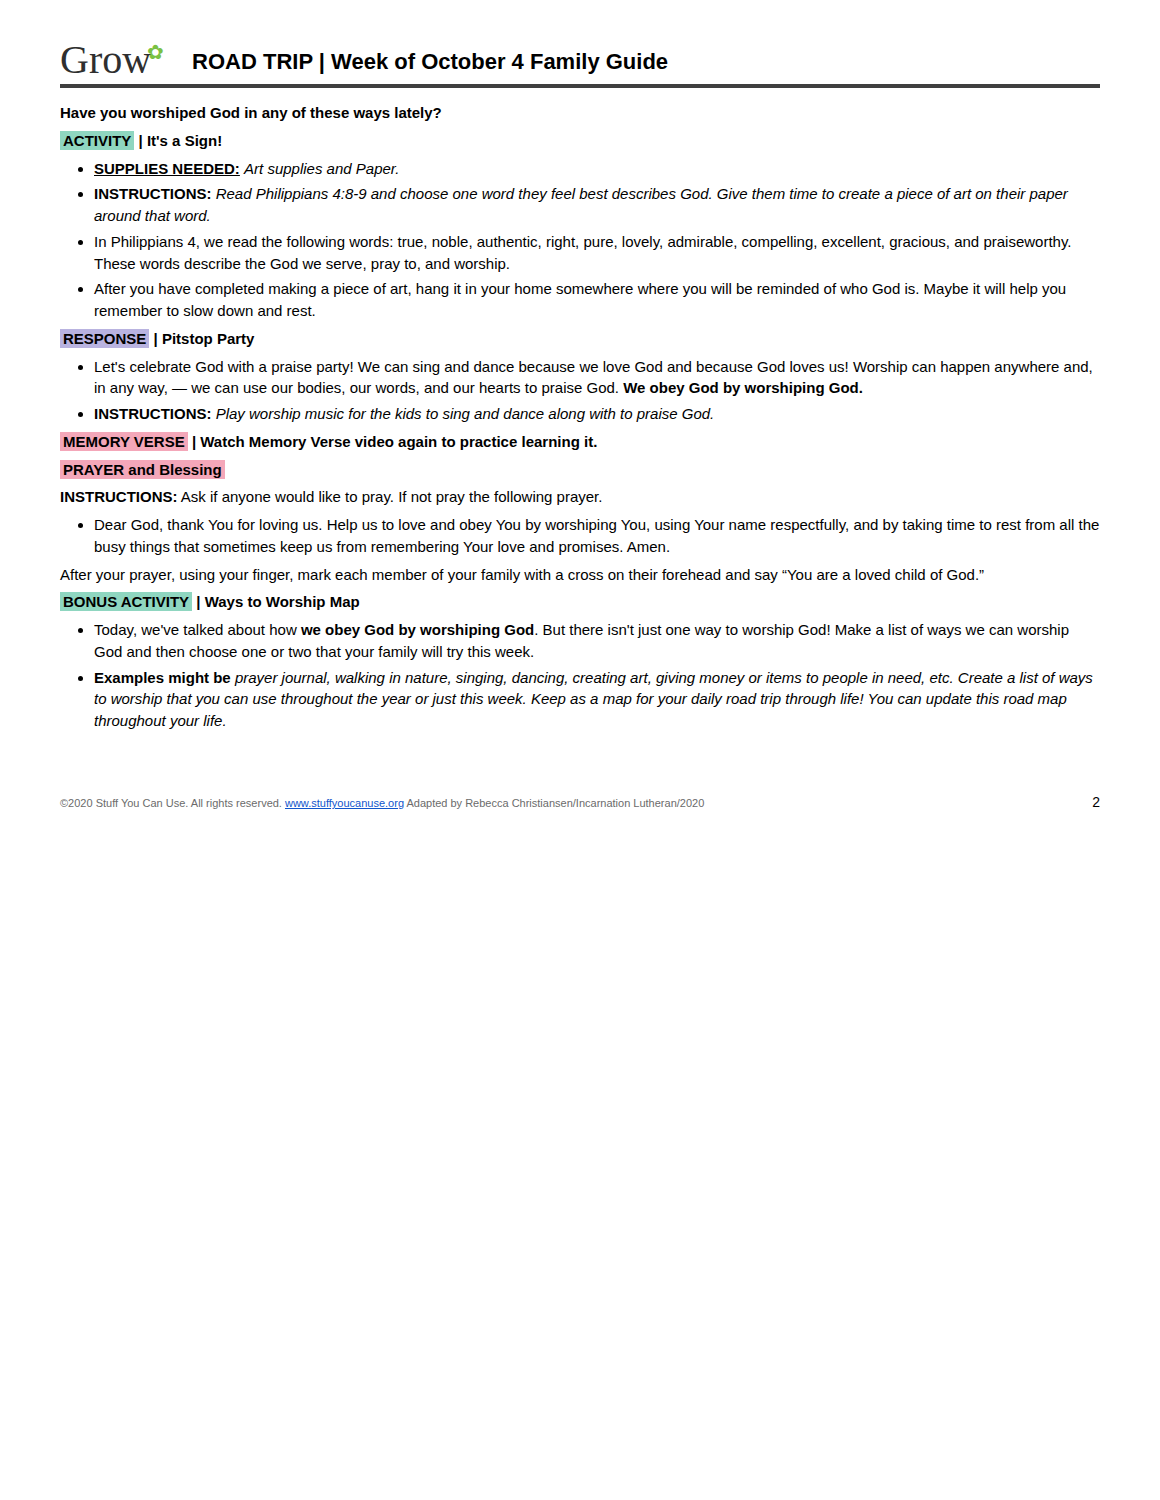Grow✿
ROAD TRIP | Week of October 4 Family Guide
Have you worshiped God in any of these ways lately?
ACTIVITY | It's a Sign!
SUPPLIES NEEDED: Art supplies and Paper.
INSTRUCTIONS: Read Philippians 4:8-9 and choose one word they feel best describes God. Give them time to create a piece of art on their paper around that word.
In Philippians 4, we read the following words: true, noble, authentic, right, pure, lovely, admirable, compelling, excellent, gracious, and praiseworthy. These words describe the God we serve, pray to, and worship.
After you have completed making a piece of art, hang it in your home somewhere where you will be reminded of who God is. Maybe it will help you remember to slow down and rest.
RESPONSE | Pitstop Party
Let's celebrate God with a praise party! We can sing and dance because we love God and because God loves us! Worship can happen anywhere and, in any way, — we can use our bodies, our words, and our hearts to praise God. We obey God by worshiping God.
INSTRUCTIONS: Play worship music for the kids to sing and dance along with to praise God.
MEMORY VERSE | Watch Memory Verse video again to practice learning it.
PRAYER and Blessing
INSTRUCTIONS: Ask if anyone would like to pray. If not pray the following prayer.
Dear God, thank You for loving us. Help us to love and obey You by worshiping You, using Your name respectfully, and by taking time to rest from all the busy things that sometimes keep us from remembering Your love and promises. Amen.
After your prayer, using your finger, mark each member of your family with a cross on their forehead and say “You are a loved child of God.”
BONUS ACTIVITY | Ways to Worship Map
Today, we've talked about how we obey God by worshiping God. But there isn't just one way to worship God! Make a list of ways we can worship God and then choose one or two that your family will try this week.
Examples might be prayer journal, walking in nature, singing, dancing, creating art, giving money or items to people in need, etc. Create a list of ways to worship that you can use throughout the year or just this week. Keep as a map for your daily road trip through life! You can update this road map throughout your life.
©2020 Stuff You Can Use. All rights reserved. www.stuffyoucanuse.org Adapted by Rebecca Christiansen/Incarnation Lutheran/2020
2